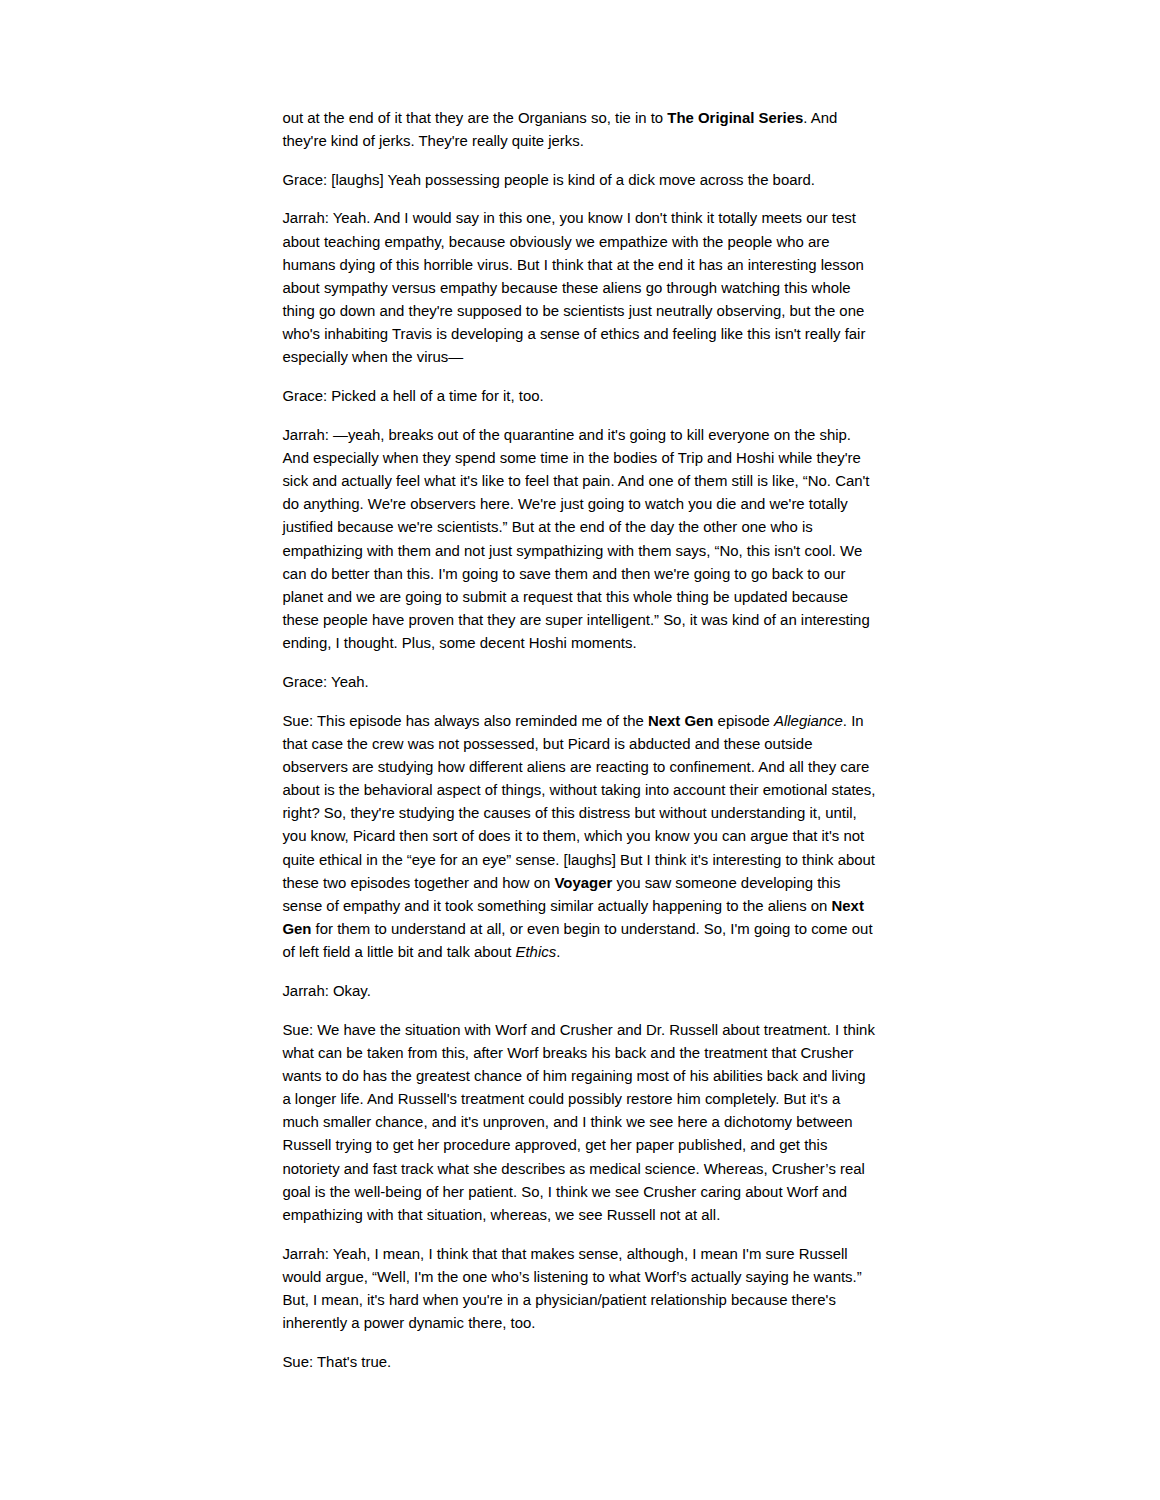out at the end of it that they are the Organians so, tie in to The Original Series. And they're kind of jerks. They're really quite jerks.
Grace: [laughs] Yeah possessing people is kind of a dick move across the board.
Jarrah: Yeah. And I would say in this one, you know I don't think it totally meets our test about teaching empathy, because obviously we empathize with the people who are humans dying of this horrible virus. But I think that at the end it has an interesting lesson about sympathy versus empathy because these aliens go through watching this whole thing go down and they're supposed to be scientists just neutrally observing, but the one who's inhabiting Travis is developing a sense of ethics and feeling like this isn't really fair especially when the virus—
Grace: Picked a hell of a time for it, too.
Jarrah: —yeah, breaks out of the quarantine and it's going to kill everyone on the ship. And especially when they spend some time in the bodies of Trip and Hoshi while they're sick and actually feel what it's like to feel that pain. And one of them still is like, “No. Can't do anything. We're observers here. We're just going to watch you die and we're totally justified because we're scientists.” But at the end of the day the other one who is empathizing with them and not just sympathizing with them says, “No, this isn't cool. We can do better than this. I'm going to save them and then we're going to go back to our planet and we are going to submit a request that this whole thing be updated because these people have proven that they are super intelligent.” So, it was kind of an interesting ending, I thought. Plus, some decent Hoshi moments.
Grace: Yeah.
Sue: This episode has always also reminded me of the Next Gen episode Allegiance. In that case the crew was not possessed, but Picard is abducted and these outside observers are studying how different aliens are reacting to confinement. And all they care about is the behavioral aspect of things, without taking into account their emotional states, right? So, they're studying the causes of this distress but without understanding it, until, you know, Picard then sort of does it to them, which you know you can argue that it's not quite ethical in the “eye for an eye” sense. [laughs] But I think it's interesting to think about these two episodes together and how on Voyager you saw someone developing this sense of empathy and it took something similar actually happening to the aliens on Next Gen for them to understand at all, or even begin to understand. So, I'm going to come out of left field a little bit and talk about Ethics.
Jarrah: Okay.
Sue: We have the situation with Worf and Crusher and Dr. Russell about treatment. I think what can be taken from this, after Worf breaks his back and the treatment that Crusher wants to do has the greatest chance of him regaining most of his abilities back and living a longer life. And Russell's treatment could possibly restore him completely. But it's a much smaller chance, and it's unproven, and I think we see here a dichotomy between Russell trying to get her procedure approved, get her paper published, and get this notoriety and fast track what she describes as medical science. Whereas, Crusher’s real goal is the well-being of her patient. So, I think we see Crusher caring about Worf and empathizing with that situation, whereas, we see Russell not at all.
Jarrah: Yeah, I mean, I think that that makes sense, although, I mean I'm sure Russell would argue, “Well, I'm the one who’s listening to what Worf’s actually saying he wants.” But, I mean, it's hard when you're in a physician/patient relationship because there's inherently a power dynamic there, too.
Sue: That's true.